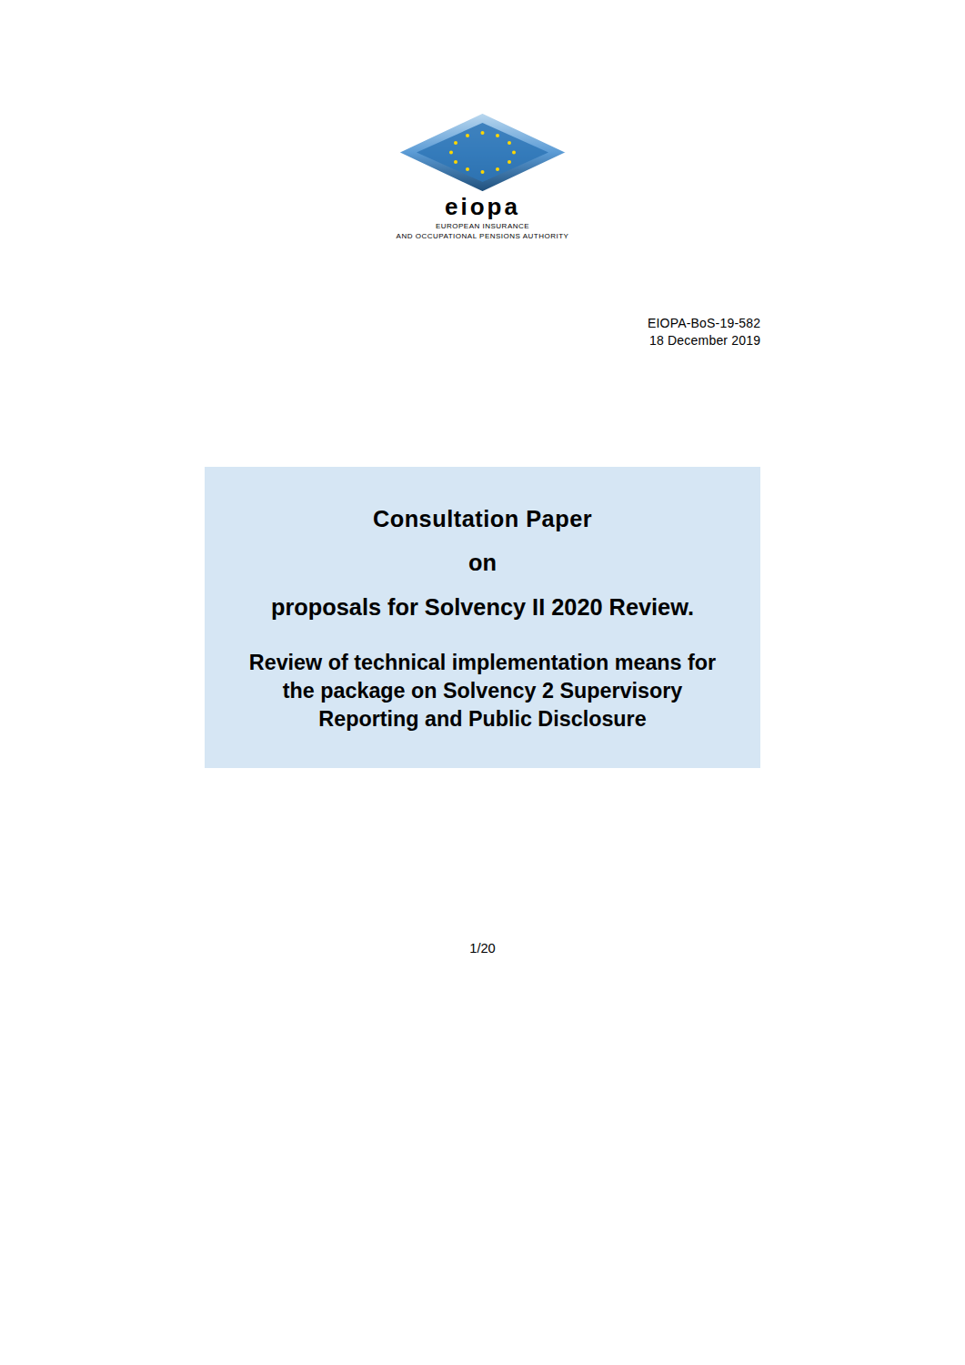EIOPA-BoS-19-582
18 December 2019
Consultation Paper
on
proposals for Solvency II 2020 Review.
Review of technical implementation means for the package on Solvency 2 Supervisory Reporting and Public Disclosure
1/20